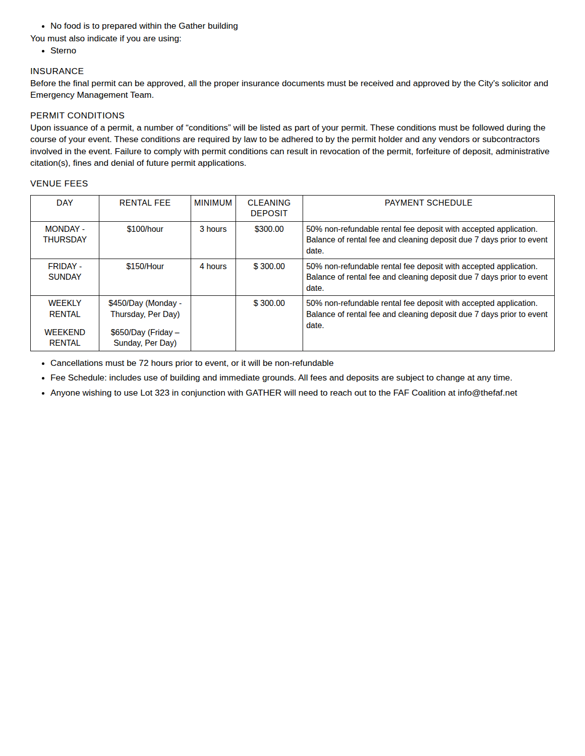No food is to prepared within the Gather building
You must also indicate if you are using:
Sterno
INSURANCE
Before the final permit can be approved, all the proper insurance documents must be received and approved by the City's solicitor and Emergency Management Team.
PERMIT CONDITIONS
Upon issuance of a permit, a number of “conditions” will be listed as part of your permit. These conditions must be followed during the course of your event. These conditions are required by law to be adhered to by the permit holder and any vendors or subcontractors involved in the event. Failure to comply with permit conditions can result in revocation of the permit, forfeiture of deposit, administrative citation(s), fines and denial of future permit applications.
VENUE FEES
| DAY | RENTAL FEE | MINIMUM | CLEANING DEPOSIT | PAYMENT SCHEDULE |
| --- | --- | --- | --- | --- |
| MONDAY - THURSDAY | $100/hour | 3 hours | $300.00 | 50% non-refundable rental fee deposit with accepted application. Balance of rental fee and cleaning deposit due 7 days prior to event date. |
| FRIDAY - SUNDAY | $150/Hour | 4 hours | $ 300.00 | 50% non-refundable rental fee deposit with accepted application. Balance of rental fee and cleaning deposit due 7 days prior to event date. |
| WEEKLY RENTAL WEEKEND RENTAL | $450/Day (Monday - Thursday, Per Day) $650/Day (Friday – Sunday, Per Day) | | $ 300.00 | 50% non-refundable rental fee deposit with accepted application. Balance of rental fee and cleaning deposit due 7 days prior to event date. |
Cancellations must be 72 hours prior to event, or it will be non-refundable
Fee Schedule: includes use of building and immediate grounds. All fees and deposits are subject to change at any time.
Anyone wishing to use Lot 323 in conjunction with GATHER will need to reach out to the FAF Coalition at info@thefaf.net